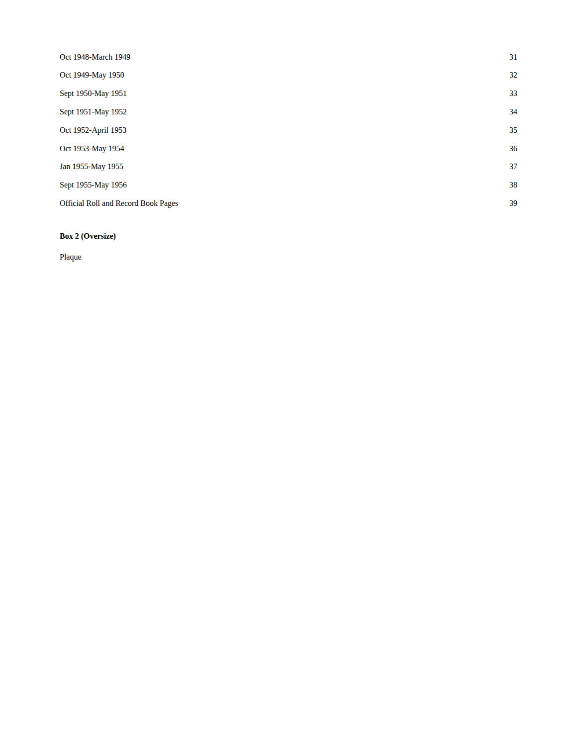| Oct 1948-March 1949 | 31 |
| Oct 1949-May 1950 | 32 |
| Sept 1950-May 1951 | 33 |
| Sept 1951-May 1952 | 34 |
| Oct 1952-April 1953 | 35 |
| Oct 1953-May 1954 | 36 |
| Jan 1955-May 1955 | 37 |
| Sept 1955-May 1956 | 38 |
| Official Roll and Record Book Pages | 39 |
Box 2 (Oversize)
Plaque